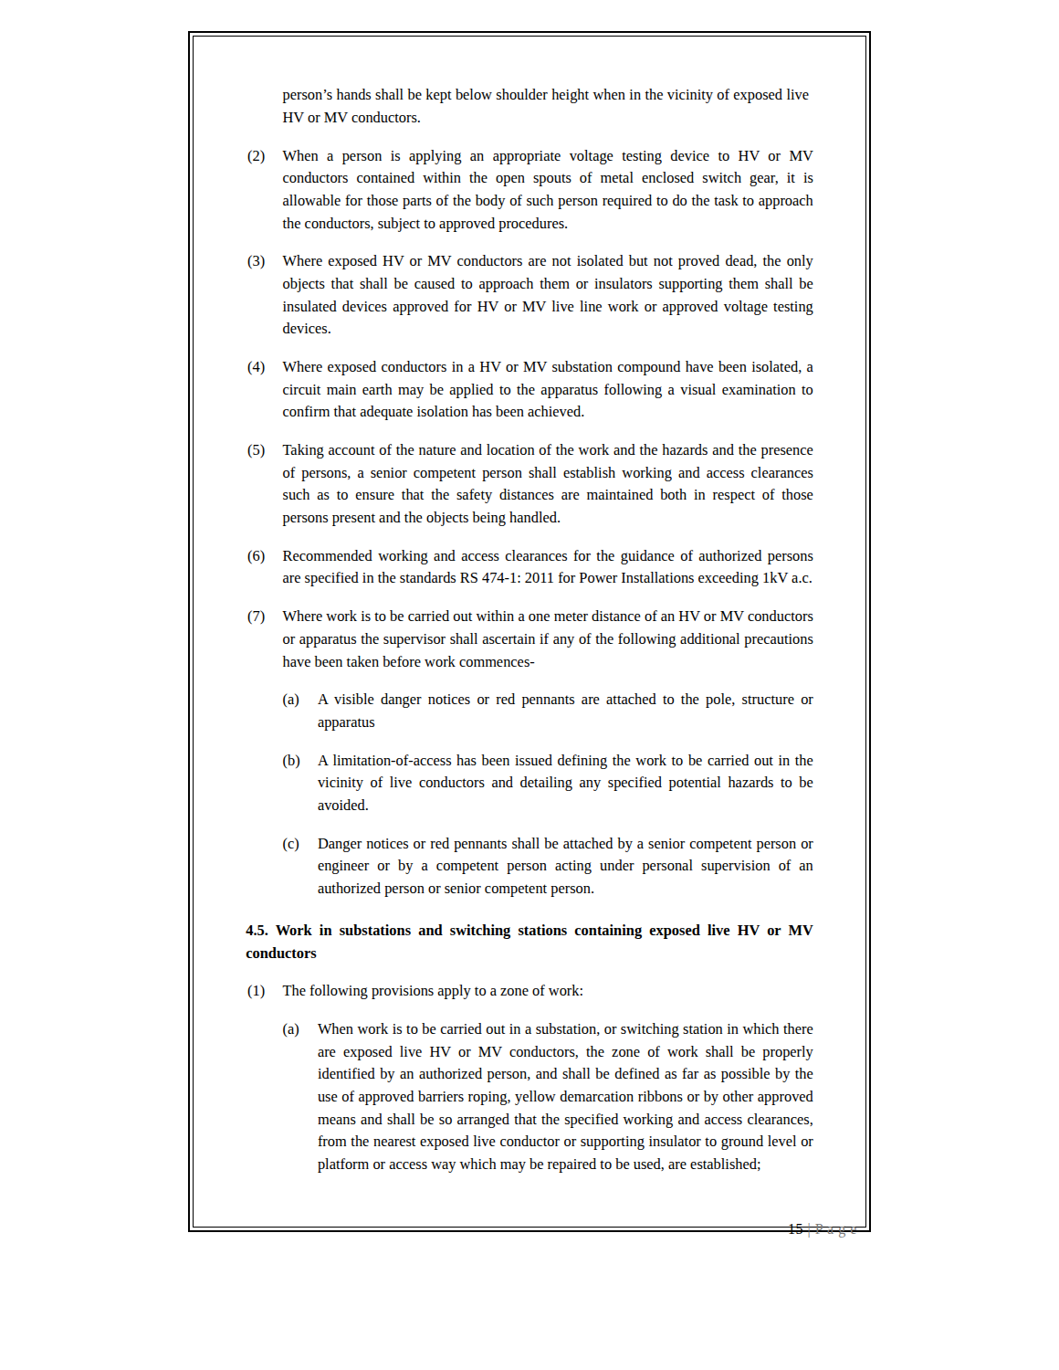person’s hands shall be kept below shoulder height when in the vicinity of exposed live HV or MV conductors.
(2)
When a person is applying an appropriate voltage testing device to HV or MV conductors contained within the open spouts of metal enclosed switch gear, it is allowable for those parts of the body of such person required to do the task to approach the conductors, subject to approved procedures.
(3)
Where exposed HV or MV conductors are not isolated but not proved dead, the only objects that shall be caused to approach them or insulators supporting them shall be insulated devices approved for HV or MV live line work or approved voltage testing devices.
(4)
Where exposed conductors in a HV or MV substation compound have been isolated, a circuit main earth may be applied to the apparatus following a visual examination to confirm that adequate isolation has been achieved.
(5)
Taking account of the nature and location of the work and the hazards and the presence of persons, a senior competent person shall establish working and access clearances such as to ensure that the safety distances are maintained both in respect of those persons present and the objects being handled.
(6)
Recommended working and access clearances for the guidance of authorized persons are specified in the standards RS 474-1: 2011 for Power Installations exceeding 1kV a.c.
(7)
Where work is to be carried out within a one meter distance of an HV or MV conductors or apparatus the supervisor shall ascertain if any of the following additional precautions have been taken before work commences-
(a)
A visible danger notices or red pennants are attached to the pole, structure or apparatus
(b)
A limitation-of-access has been issued defining the work to be carried out in the vicinity of live conductors and detailing any specified potential hazards to be avoided.
(c)
Danger notices or red pennants shall be attached by a senior competent person or engineer or by a competent person acting under personal supervision of an authorized person or senior competent person.
4.5. Work in substations and switching stations containing exposed live HV or MV conductors
(1)
The following provisions apply to a zone of work:
(a)
When work is to be carried out in a substation, or switching station in which there are exposed live HV or MV conductors, the zone of work shall be properly identified by an authorized person, and shall be defined as far as possible by the use of approved barriers roping, yellow demarcation ribbons or by other approved means and shall be so arranged that the specified working and access clearances, from the nearest exposed live conductor or supporting insulator to ground level or platform or access way which may be repaired to be used, are established;
15 | P a g e